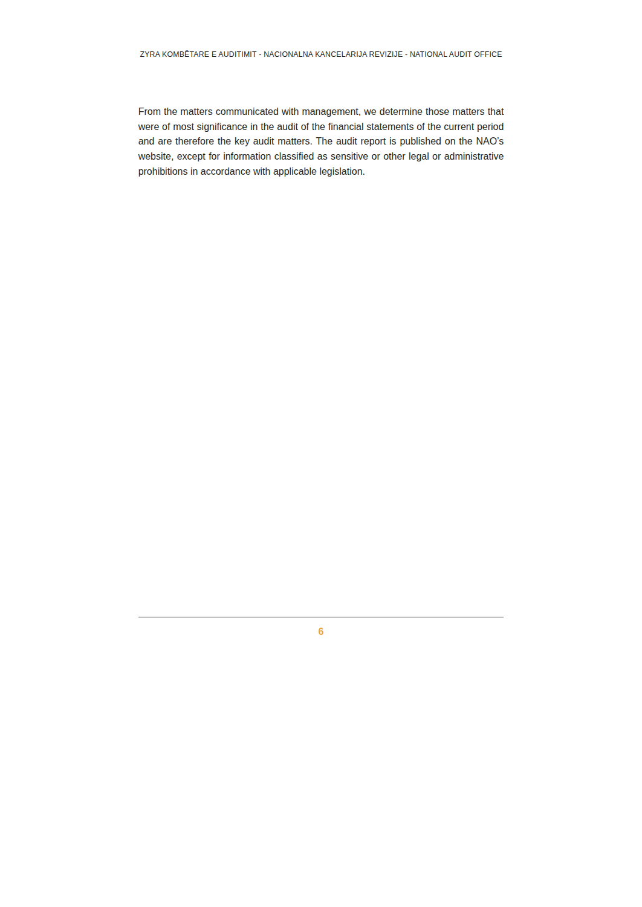ZYRA KOMBËTARE E AUDITIMIT - NACIONALNA KANCELARIJA REVIZIJE - NATIONAL AUDIT OFFICE
From the matters communicated with management, we determine those matters that were of most significance in the audit of the financial statements of the current period and are therefore the key audit matters. The audit report is published on the NAO’s website, except for information classified as sensitive or other legal or administrative prohibitions in accordance with applicable legislation.
6